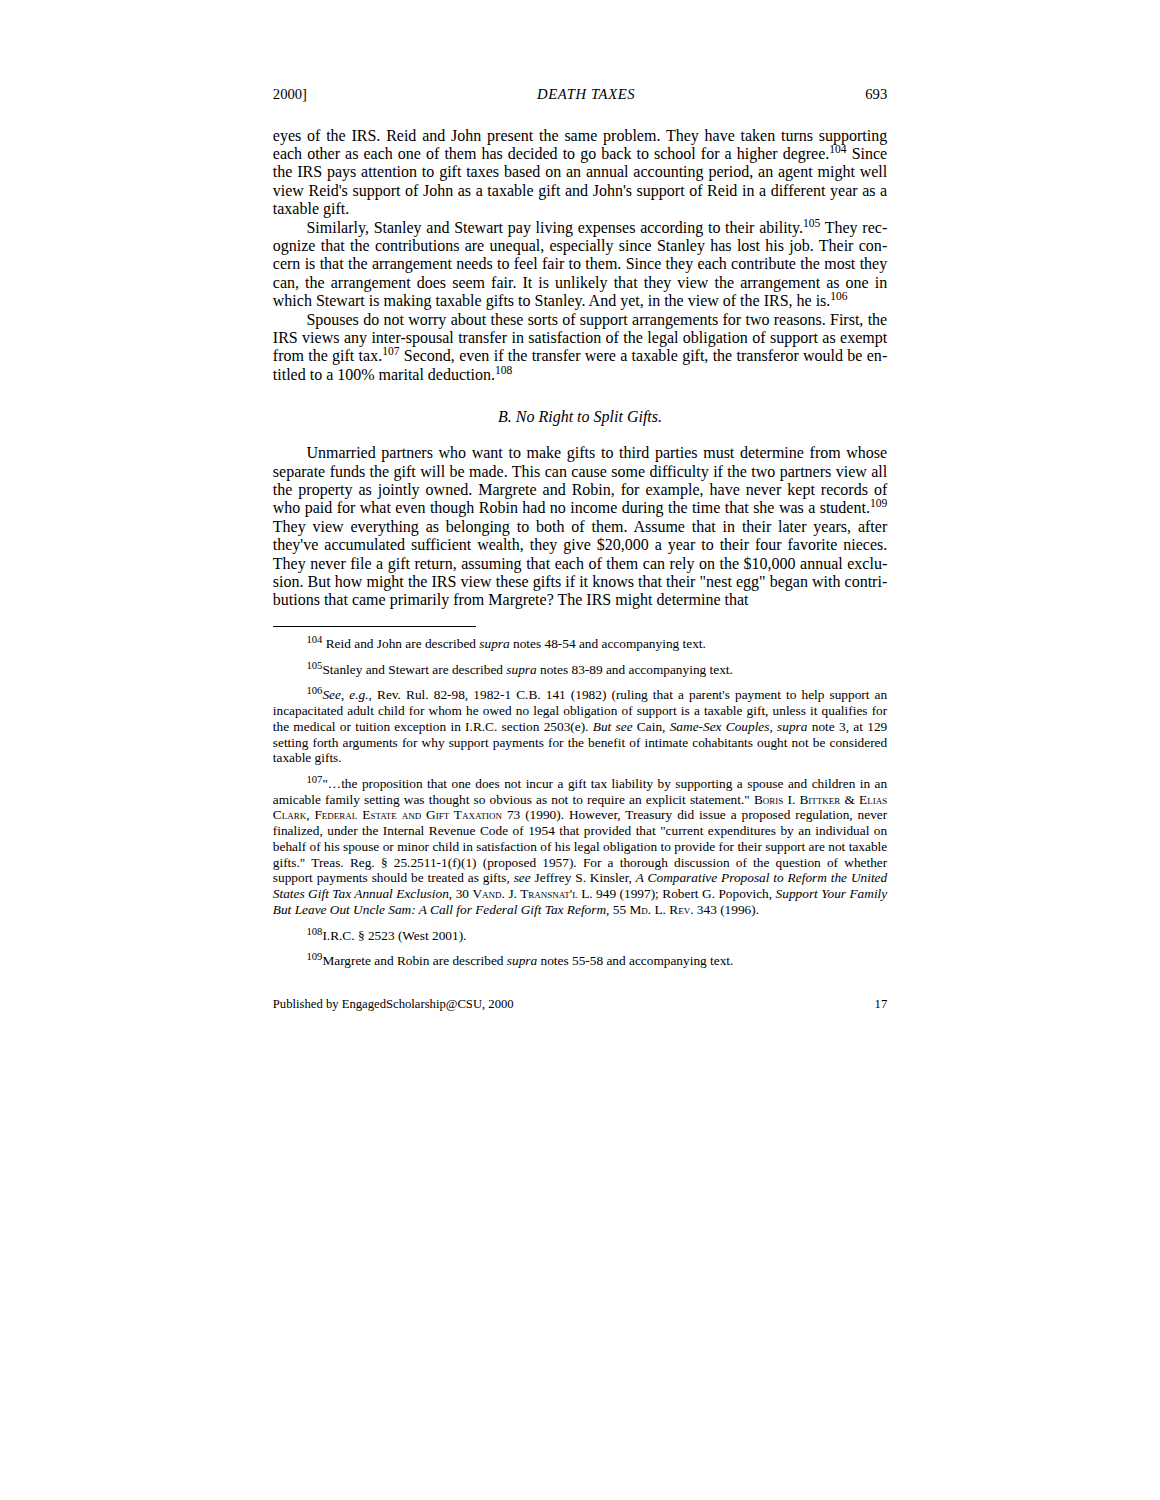2000] DEATH TAXES 693
eyes of the IRS. Reid and John present the same problem. They have taken turns supporting each other as each one of them has decided to go back to school for a higher degree.104 Since the IRS pays attention to gift taxes based on an annual accounting period, an agent might well view Reid's support of John as a taxable gift and John's support of Reid in a different year as a taxable gift.
Similarly, Stanley and Stewart pay living expenses according to their ability.105 They recognize that the contributions are unequal, especially since Stanley has lost his job. Their concern is that the arrangement needs to feel fair to them. Since they each contribute the most they can, the arrangement does seem fair. It is unlikely that they view the arrangement as one in which Stewart is making taxable gifts to Stanley. And yet, in the view of the IRS, he is.106
Spouses do not worry about these sorts of support arrangements for two reasons. First, the IRS views any inter-spousal transfer in satisfaction of the legal obligation of support as exempt from the gift tax.107 Second, even if the transfer were a taxable gift, the transferor would be entitled to a 100% marital deduction.108
B. No Right to Split Gifts.
Unmarried partners who want to make gifts to third parties must determine from whose separate funds the gift will be made. This can cause some difficulty if the two partners view all the property as jointly owned. Margrete and Robin, for example, have never kept records of who paid for what even though Robin had no income during the time that she was a student.109 They view everything as belonging to both of them. Assume that in their later years, after they've accumulated sufficient wealth, they give $20,000 a year to their four favorite nieces. They never file a gift return, assuming that each of them can rely on the $10,000 annual exclusion. But how might the IRS view these gifts if it knows that their "nest egg" began with contributions that came primarily from Margrete? The IRS might determine that
104 Reid and John are described supra notes 48-54 and accompanying text.
105Stanley and Stewart are described supra notes 83-89 and accompanying text.
106See, e.g., Rev. Rul. 82-98, 1982-1 C.B. 141 (1982) (ruling that a parent's payment to help support an incapacitated adult child for whom he owed no legal obligation of support is a taxable gift, unless it qualifies for the medical or tuition exception in I.R.C. section 2503(e). But see Cain, Same-Sex Couples, supra note 3, at 129 setting forth arguments for why support payments for the benefit of intimate cohabitants ought not be considered taxable gifts.
107"…the proposition that one does not incur a gift tax liability by supporting a spouse and children in an amicable family setting was thought so obvious as not to require an explicit statement." Boris I. Bittker & Elias Clark, Federal Estate and Gift Taxation 73 (1990). However, Treasury did issue a proposed regulation, never finalized, under the Internal Revenue Code of 1954 that provided that "current expenditures by an individual on behalf of his spouse or minor child in satisfaction of his legal obligation to provide for their support are not taxable gifts." Treas. Reg. § 25.2511-1(f)(1) (proposed 1957). For a thorough discussion of the question of whether support payments should be treated as gifts, see Jeffrey S. Kinsler, A Comparative Proposal to Reform the United States Gift Tax Annual Exclusion, 30 Vand. J. Transnat'l L. 949 (1997); Robert G. Popovich, Support Your Family But Leave Out Uncle Sam: A Call for Federal Gift Tax Reform, 55 Md. L. Rev. 343 (1996).
108I.R.C. § 2523 (West 2001).
109Margrete and Robin are described supra notes 55-58 and accompanying text.
Published by EngagedScholarship@CSU, 2000 17